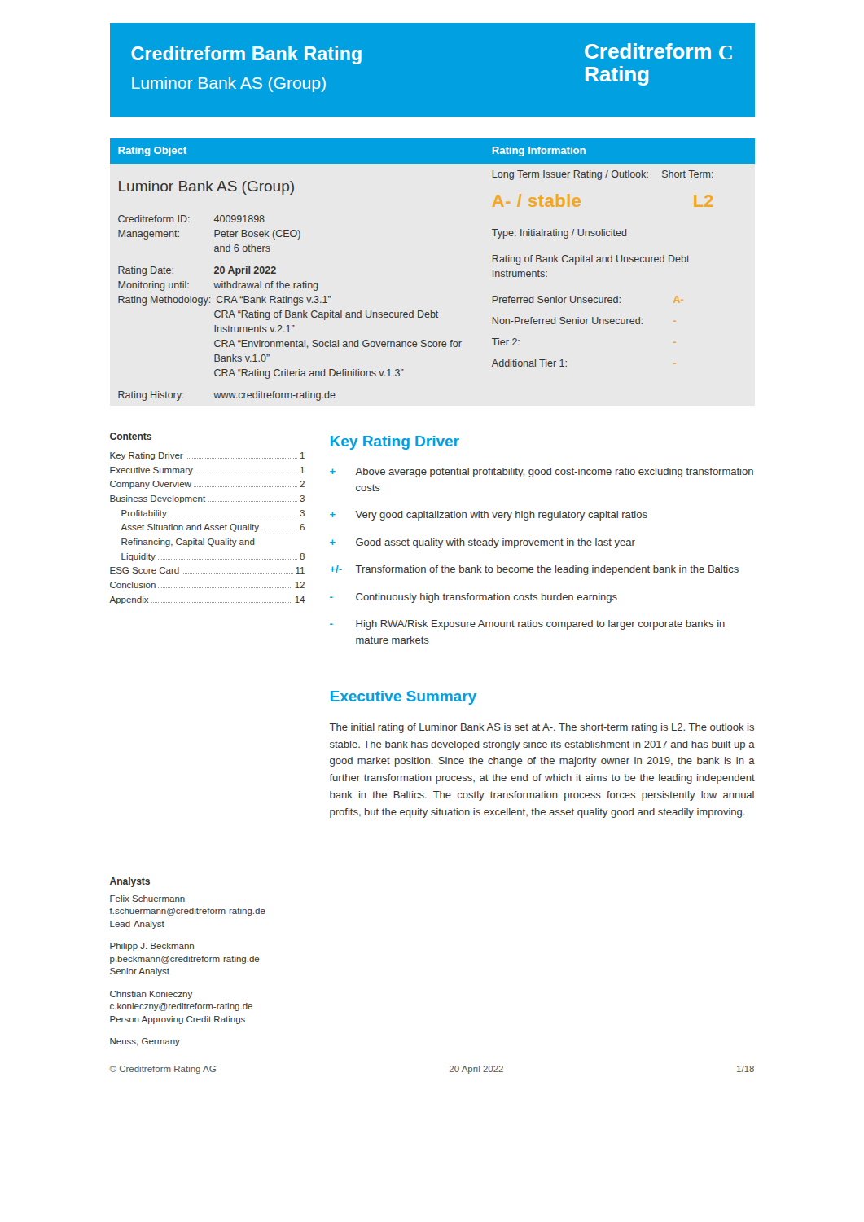Creditreform Bank Rating
Luminor Bank AS (Group)
Creditreform C Rating
| Rating Object | Rating Information |
| --- | --- |
| Luminor Bank AS (Group) Creditreform ID: 400991898 Management: Peter Bosek (CEO) and 6 others Rating Date: 20 April 2022 Monitoring until: withdrawal of the rating Rating Methodology: CRA “Bank Ratings v.3.1” CRA “Rating of Bank Capital and Unsecured Debt Instruments v.2.1” CRA “Environmental, Social and Governance Score for Banks v.1.0” CRA “Rating Criteria and Definitions v.1.3” Rating History: www.creditreform-rating.de | Long Term Issuer Rating / Outlook: Short Term: A- / stable L2 Type: Initialrating / Unsolicited Rating of Bank Capital and Unsecured Debt Instruments: Preferred Senior Unsecured: A- Non-Preferred Senior Unsecured: - Tier 2: - Additional Tier 1: - |
Contents
Key Rating Driver 1
Executive Summary 1
Company Overview 2
Business Development 3
Profitability 3
Asset Situation and Asset Quality 6
Refinancing, Capital Quality and
Liquidity 8
ESG Score Card 11
Conclusion 12
Appendix 14
Analysts
Felix Schuermann
f.schuermann@creditreform-rating.de
Lead-Analyst
Philipp J. Beckmann
p.beckmann@creditreform-rating.de
Senior Analyst
Christian Konieczny
c.konieczny@reditreform-rating.de
Person Approving Credit Ratings
Neuss, Germany
Key Rating Driver
+Above average potential profitability, good cost-income ratio excluding transformation costs
+Very good capitalization with very high regulatory capital ratios
+Good asset quality with steady improvement in the last year
+/-Transformation of the bank to become the leading independent bank in the Baltics
-Continuously high transformation costs burden earnings
-High RWA/Risk Exposure Amount ratios compared to larger corporate banks in mature markets
Executive Summary
The initial rating of Luminor Bank AS is set at A-. The short-term rating is L2. The outlook is stable. The bank has developed strongly since its establishment in 2017 and has built up a good market position. Since the change of the majority owner in 2019, the bank is in a further transformation process, at the end of which it aims to be the leading independent bank in the Baltics. The costly transformation process forces persistently low annual profits, but the equity situation is excellent, the asset quality good and steadily improving.
© Creditreform Rating AG 20 April 2022 1/18